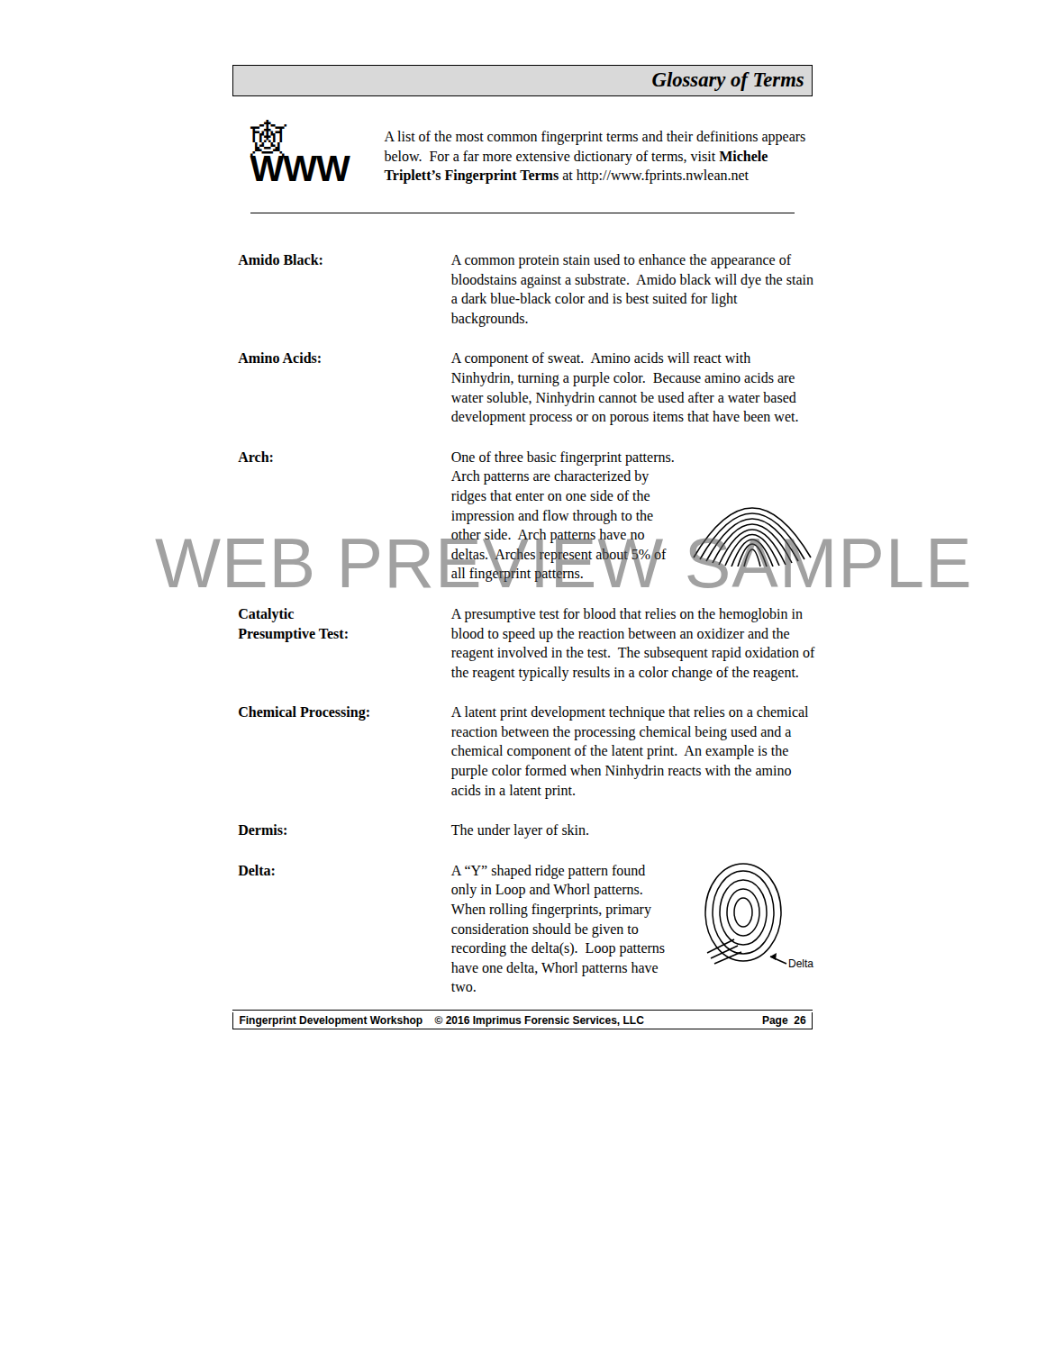Glossary of Terms
🕸 WWW
A list of the most common fingerprint terms and their definitions appears below. For a far more extensive dictionary of terms, visit Michele Triplett’s Fingerprint Terms at http://www.fprints.nwlean.net
| Amido Black: | A common protein stain used to enhance the appearance of bloodstains against a substrate. Amido black will dye the stain a dark blue-black color and is best suited for light backgrounds. |
| Amino Acids: | A component of sweat. Amino acids will react with Ninhydrin, turning a purple color. Because amino acids are water soluble, Ninhydrin cannot be used after a water based development process or on porous items that have been wet. |
| Arch: | One of three basic fingerprint patterns. Arch patterns are characterized by ridges that enter on one side of the impression and flow through to the other side. Arch patterns have no deltas. Arches represent about 5% of all fingerprint patterns. |
| Catalytic Presumptive Test: | A presumptive test for blood that relies on the hemoglobin in blood to speed up the reaction between an oxidizer and the reagent involved in the test. The subsequent rapid oxidation of the reagent typically results in a color change of the reagent. |
| Chemical Processing: | A latent print development technique that relies on a chemical reaction between the processing chemical being used and a chemical component of the latent print. An example is the purple color formed when Ninhydrin reacts with the amino acids in a latent print. |
| Dermis: | The under layer of skin. |
| Delta: | A “Y” shaped ridge pattern found only in Loop and Whorl patterns. When rolling fingerprints, primary consideration should be given to recording the delta(s). Loop patterns have one delta, Whorl patterns have two. |
WEB PREVIEW SAMPLE
Fingerprint Development Workshop © 2016 Imprimus Forensic Services, LLC Page 26